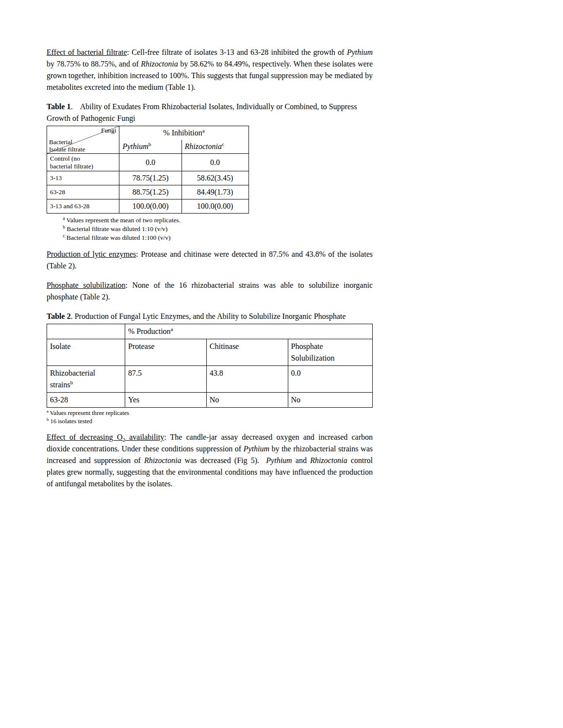Effect of bacterial filtrate: Cell-free filtrate of isolates 3-13 and 63-28 inhibited the growth of Pythium by 78.75% to 88.75%, and of Rhizoctonia by 58.62% to 84.49%, respectively. When these isolates were grown together, inhibition increased to 100%. This suggests that fungal suppression may be mediated by metabolites excreted into the medium (Table 1).
Table 1. Ability of Exudates From Rhizobacterial Isolates, Individually or Combined, to Suppress Growth of Pathogenic Fungi
| Fungi Bacterial Isolate filtrate | % Inhibition a |
| Pythium b | Rhizoctonia c |
| Control (no bacterial filtrate) | 0.0 | 0.0 |
| 3-13 | 78.75(1.25) | 58.62(3.45) |
| 63-28 | 88.75(1.25) | 84.49(1.73) |
| 3-13 and 63-28 | 100.0(0.00) | 100.0(0.00) |
a Values represent the mean of two replicates.
b Bacterial filtrate was diluted 1:10 (v/v)
c Bacterial filtrate was diluted 1:100 (v/v)
Production of lytic enzymes: Protease and chitinase were detected in 87.5% and 43.8% of the isolates (Table 2).
Phosphate solubilization: None of the 16 rhizobacterial strains was able to solubilize inorganic phosphate (Table 2).
Table 2. Production of Fungal Lytic Enzymes, and the Ability to Solubilize Inorganic Phosphate
| | % Production a |
| Isolate | Protease | Chitinase | Phosphate Solubilization |
| Rhizobacterial strains b | 87.5 | 43.8 | 0.0 |
| 63-28 | Yes | No | No |
a Values represent three replicates
b 16 isolates tested
Effect of decreasing O2 availability: The candle-jar assay decreased oxygen and increased carbon dioxide concentrations. Under these conditions suppression of Pythium by the rhizobacterial strains was increased and suppression of Rhizoctonia was decreased (Fig 5). Pythium and Rhizoctonia control plates grew normally, suggesting that the environmental conditions may have influenced the production of antifungal metabolites by the isolates.